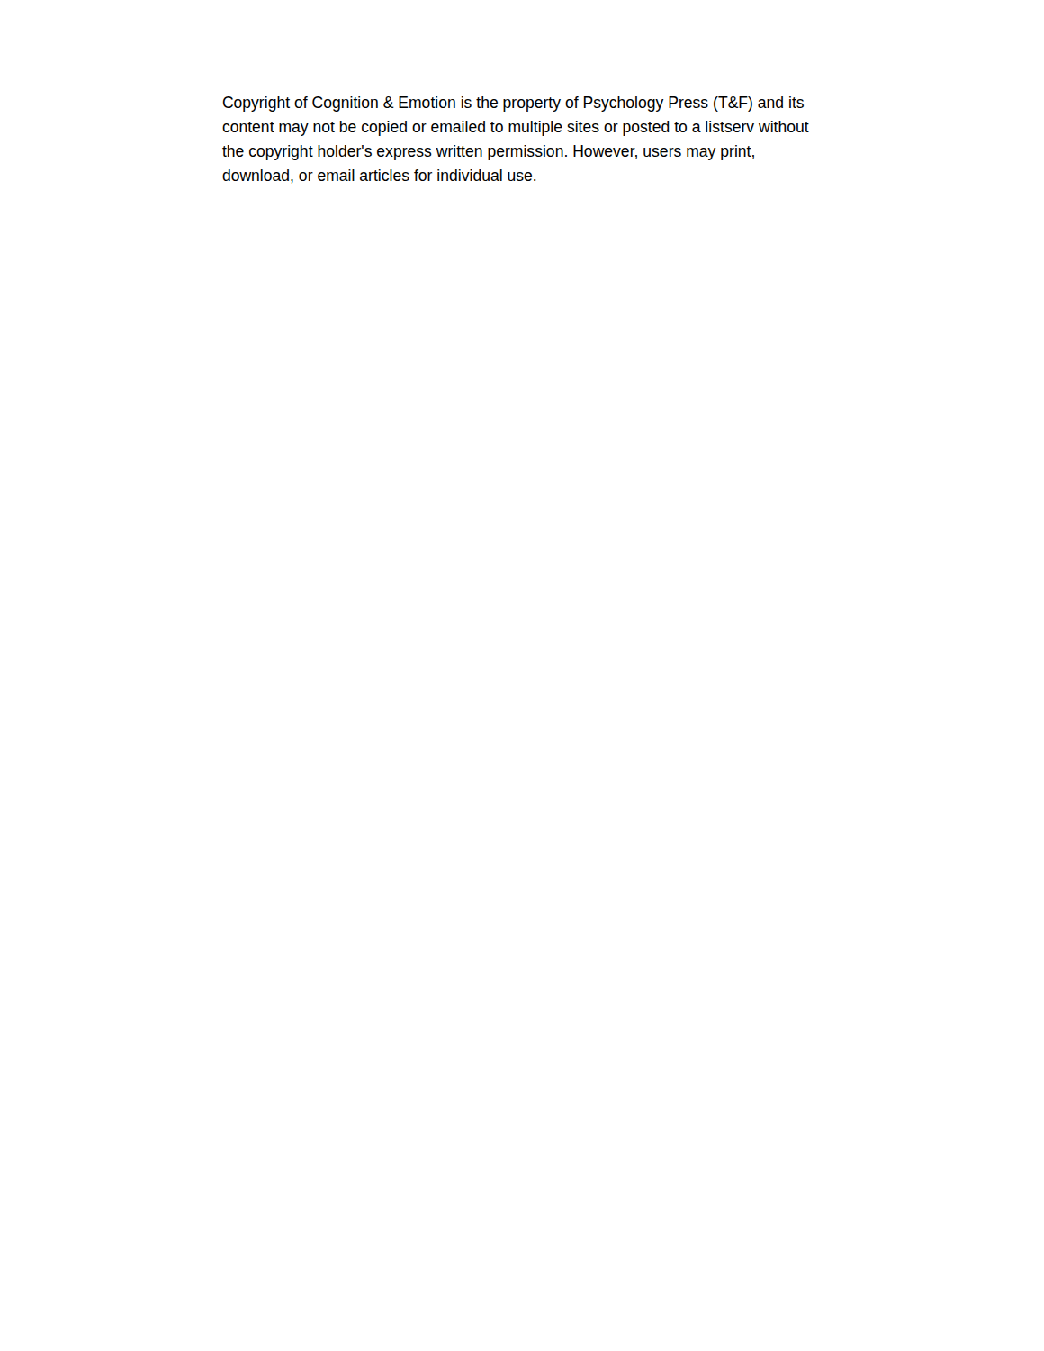Copyright of Cognition & Emotion is the property of Psychology Press (T&F) and its content may not be copied or emailed to multiple sites or posted to a listserv without the copyright holder's express written permission. However, users may print, download, or email articles for individual use.